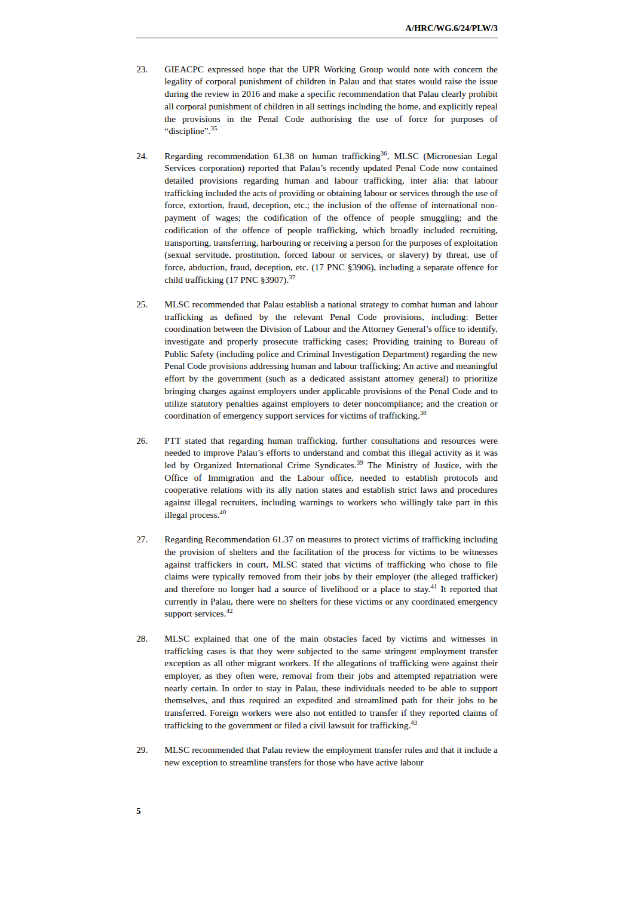A/HRC/WG.6/24/PLW/3
23. GIEACPC expressed hope that the UPR Working Group would note with concern the legality of corporal punishment of children in Palau and that states would raise the issue during the review in 2016 and make a specific recommendation that Palau clearly prohibit all corporal punishment of children in all settings including the home, and explicitly repeal the provisions in the Penal Code authorising the use of force for purposes of “discipline”.35
24. Regarding recommendation 61.38 on human trafficking36, MLSC (Micronesian Legal Services corporation) reported that Palau’s recently updated Penal Code now contained detailed provisions regarding human and labour trafficking, inter alia: that labour trafficking included the acts of providing or obtaining labour or services through the use of force, extortion, fraud, deception, etc.; the inclusion of the offense of international non-payment of wages; the codification of the offence of people smuggling; and the codification of the offence of people trafficking, which broadly included recruiting, transporting, transferring, harbouring or receiving a person for the purposes of exploitation (sexual servitude, prostitution, forced labour or services, or slavery) by threat, use of force, abduction, fraud, deception, etc. (17 PNC §3906), including a separate offence for child trafficking (17 PNC §3907).37
25. MLSC recommended that Palau establish a national strategy to combat human and labour trafficking as defined by the relevant Penal Code provisions, including: Better coordination between the Division of Labour and the Attorney General’s office to identify, investigate and properly prosecute trafficking cases; Providing training to Bureau of Public Safety (including police and Criminal Investigation Department) regarding the new Penal Code provisions addressing human and labour trafficking; An active and meaningful effort by the government (such as a dedicated assistant attorney general) to prioritize bringing charges against employers under applicable provisions of the Penal Code and to utilize statutory penalties against employers to deter noncompliance; and the creation or coordination of emergency support services for victims of trafficking.38
26. PTT stated that regarding human trafficking, further consultations and resources were needed to improve Palau’s efforts to understand and combat this illegal activity as it was led by Organized International Crime Syndicates.39 The Ministry of Justice, with the Office of Immigration and the Labour office, needed to establish protocols and cooperative relations with its ally nation states and establish strict laws and procedures against illegal recruiters, including warnings to workers who willingly take part in this illegal process.40
27. Regarding Recommendation 61.37 on measures to protect victims of trafficking including the provision of shelters and the facilitation of the process for victims to be witnesses against traffickers in court, MLSC stated that victims of trafficking who chose to file claims were typically removed from their jobs by their employer (the alleged trafficker) and therefore no longer had a source of livelihood or a place to stay.41 It reported that currently in Palau, there were no shelters for these victims or any coordinated emergency support services.42
28. MLSC explained that one of the main obstacles faced by victims and witnesses in trafficking cases is that they were subjected to the same stringent employment transfer exception as all other migrant workers. If the allegations of trafficking were against their employer, as they often were, removal from their jobs and attempted repatriation were nearly certain. In order to stay in Palau, these individuals needed to be able to support themselves, and thus required an expedited and streamlined path for their jobs to be transferred. Foreign workers were also not entitled to transfer if they reported claims of trafficking to the government or filed a civil lawsuit for trafficking.43
29. MLSC recommended that Palau review the employment transfer rules and that it include a new exception to streamline transfers for those who have active labour
5